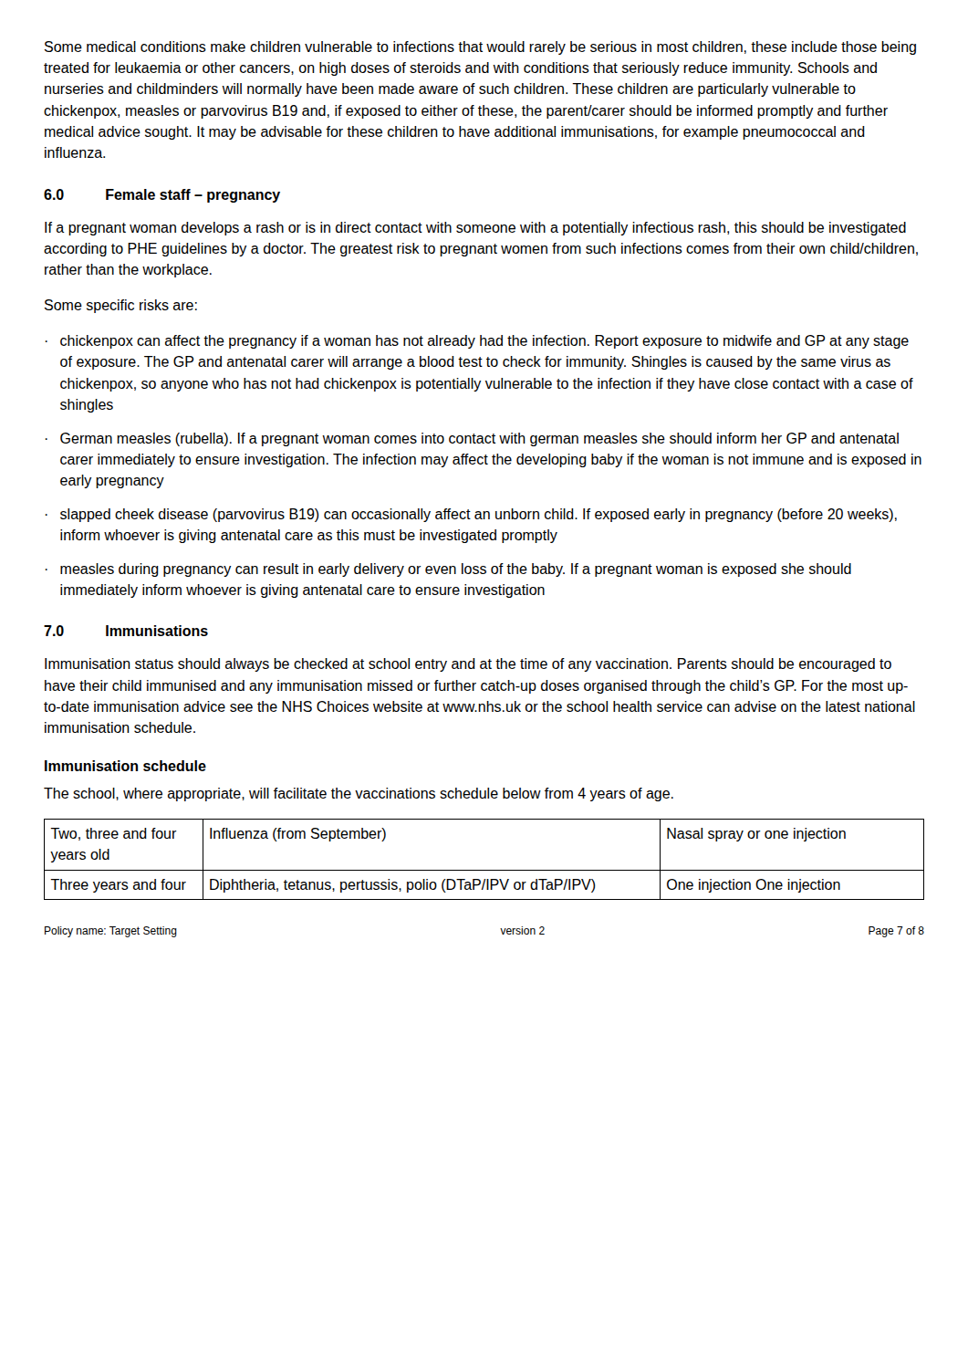Some medical conditions make children vulnerable to infections that would rarely be serious in most children, these include those being treated for leukaemia or other cancers, on high doses of steroids and with conditions that seriously reduce immunity. Schools and nurseries and childminders will normally have been made aware of such children. These children are particularly vulnerable to chickenpox, measles or parvovirus B19 and, if exposed to either of these, the parent/carer should be informed promptly and further medical advice sought. It may be advisable for these children to have additional immunisations, for example pneumococcal and influenza.
6.0 Female staff – pregnancy
If a pregnant woman develops a rash or is in direct contact with someone with a potentially infectious rash, this should be investigated according to PHE guidelines by a doctor. The greatest risk to pregnant women from such infections comes from their own child/children, rather than the workplace.
Some specific risks are:
chickenpox can affect the pregnancy if a woman has not already had the infection. Report exposure to midwife and GP at any stage of exposure. The GP and antenatal carer will arrange a blood test to check for immunity. Shingles is caused by the same virus as chickenpox, so anyone who has not had chickenpox is potentially vulnerable to the infection if they have close contact with a case of shingles
German measles (rubella). If a pregnant woman comes into contact with german measles she should inform her GP and antenatal carer immediately to ensure investigation. The infection may affect the developing baby if the woman is not immune and is exposed in early pregnancy
slapped cheek disease (parvovirus B19) can occasionally affect an unborn child. If exposed early in pregnancy (before 20 weeks), inform whoever is giving antenatal care as this must be investigated promptly
measles during pregnancy can result in early delivery or even loss of the baby. If a pregnant woman is exposed she should immediately inform whoever is giving antenatal care to ensure investigation
7.0 Immunisations
Immunisation status should always be checked at school entry and at the time of any vaccination. Parents should be encouraged to have their child immunised and any immunisation missed or further catch-up doses organised through the child’s GP. For the most up-to-date immunisation advice see the NHS Choices website at www.nhs.uk or the school health service can advise on the latest national immunisation schedule.
Immunisation schedule
The school, where appropriate, will facilitate the vaccinations schedule below from 4 years of age.
| Two, three and four years old | Influenza (from September) | Nasal spray or one injection |
| Three years and four | Diphtheria, tetanus, pertussis, polio (DTaP/IPV or dTaP/IPV) | One injection One injection |
Policy name: Target Setting
version 2
Page 7 of 8